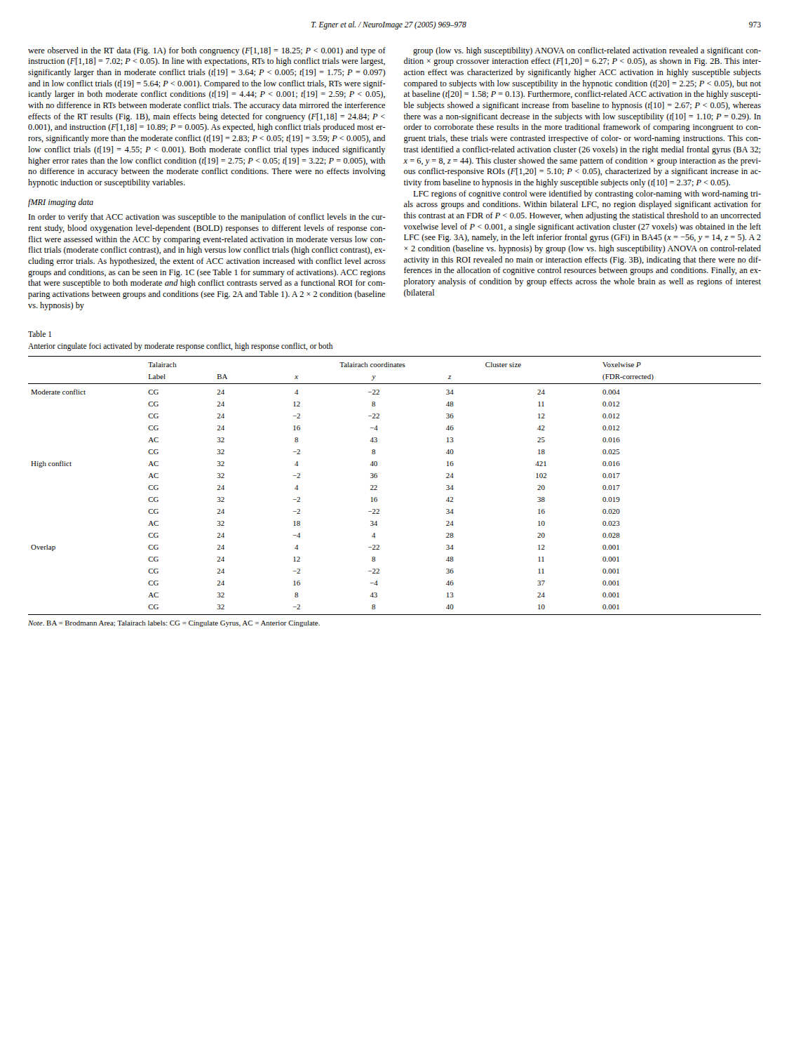T. Egner et al. / NeuroImage 27 (2005) 969–978 973
were observed in the RT data (Fig. 1A) for both congruency (F[1,18] = 18.25; P < 0.001) and type of instruction (F[1,18] = 7.02; P < 0.05). In line with expectations, RTs to high conflict trials were largest, significantly larger than in moderate conflict trials (t[19] = 3.64; P < 0.005; t[19] = 1.75; P = 0.097) and in low conflict trials (t[19] = 5.64; P < 0.001). Compared to the low conflict trials, RTs were significantly larger in both moderate conflict conditions (t[19] = 4.44; P < 0.001; t[19] = 2.59; P < 0.05), with no difference in RTs between moderate conflict trials. The accuracy data mirrored the interference effects of the RT results (Fig. 1B), main effects being detected for congruency (F[1,18] = 24.84; P < 0.001), and instruction (F[1,18] = 10.89; P = 0.005). As expected, high conflict trials produced most errors, significantly more than the moderate conflict (t[19] = 2.83; P < 0.05; t[19] = 3.59; P < 0.005), and low conflict trials (t[19] = 4.55; P < 0.001). Both moderate conflict trial types induced significantly higher error rates than the low conflict condition (t[19] = 2.75; P < 0.05; t[19] = 3.22; P = 0.005), with no difference in accuracy between the moderate conflict conditions. There were no effects involving hypnotic induction or susceptibility variables.
fMRI imaging data
In order to verify that ACC activation was susceptible to the manipulation of conflict levels in the current study, blood oxygenation level-dependent (BOLD) responses to different levels of response conflict were assessed within the ACC by comparing event-related activation in moderate versus low conflict trials (moderate conflict contrast), and in high versus low conflict trials (high conflict contrast), excluding error trials. As hypothesized, the extent of ACC activation increased with conflict level across groups and conditions, as can be seen in Fig. 1C (see Table 1 for summary of activations). ACC regions that were susceptible to both moderate and high conflict contrasts served as a functional ROI for comparing activations between groups and conditions (see Fig. 2A and Table 1). A 2 × 2 condition (baseline vs. hypnosis) by
group (low vs. high susceptibility) ANOVA on conflict-related activation revealed a significant condition × group crossover interaction effect (F[1,20] = 6.27; P < 0.05), as shown in Fig. 2B. This interaction effect was characterized by significantly higher ACC activation in highly susceptible subjects compared to subjects with low susceptibility in the hypnotic condition (t[20] = 2.25; P < 0.05), but not at baseline (t[20] = 1.58; P = 0.13). Furthermore, conflict-related ACC activation in the highly susceptible subjects showed a significant increase from baseline to hypnosis (t[10] = 2.67; P < 0.05), whereas there was a non-significant decrease in the subjects with low susceptibility (t[10] = 1.10; P = 0.29). In order to corroborate these results in the more traditional framework of comparing incongruent to congruent trials, these trials were contrasted irrespective of color- or word-naming instructions. This contrast identified a conflict-related activation cluster (26 voxels) in the right medial frontal gyrus (BA 32; x = 6, y = 8, z = 44). This cluster showed the same pattern of condition × group interaction as the previous conflict-responsive ROIs (F[1,20] = 5.10; P < 0.05), characterized by a significant increase in activity from baseline to hypnosis in the highly susceptible subjects only (t[10] = 2.37; P < 0.05).
LFC regions of cognitive control were identified by contrasting color-naming with word-naming trials across groups and conditions. Within bilateral LFC, no region displayed significant activation for this contrast at an FDR of P < 0.05. However, when adjusting the statistical threshold to an uncorrected voxelwise level of P < 0.001, a single significant activation cluster (27 voxels) was obtained in the left LFC (see Fig. 3A), namely, in the left inferior frontal gyrus (GFi) in BA45 (x = −56, y = 14, z = 5). A 2 × 2 condition (baseline vs. hypnosis) by group (low vs. high susceptibility) ANOVA on control-related activity in this ROI revealed no main or interaction effects (Fig. 3B), indicating that there were no differences in the allocation of cognitive control resources between groups and conditions. Finally, an exploratory analysis of condition by group effects across the whole brain as well as regions of interest (bilateral
Table 1
Anterior cingulate foci activated by moderate response conflict, high response conflict, or both
| | Talairach | Talairach coordinates | Cluster size | Voxelwise P |
| --- | --- | --- | --- | --- |
| | Label | BA | x | y | z | | (FDR-corrected) |
| Moderate conflict | CG | 24 | 4 | −22 | 34 | 24 | 0.004 |
| | CG | 24 | 12 | 8 | 48 | 11 | 0.012 |
| | CG | 24 | −2 | −22 | 36 | 12 | 0.012 |
| | CG | 24 | 16 | −4 | 46 | 42 | 0.012 |
| | AC | 32 | 8 | 43 | 13 | 25 | 0.016 |
| | CG | 32 | −2 | 8 | 40 | 18 | 0.025 |
| High conflict | AC | 32 | 4 | 40 | 16 | 421 | 0.016 |
| | AC | 32 | −2 | 36 | 24 | 102 | 0.017 |
| | CG | 24 | 4 | 22 | 34 | 20 | 0.017 |
| | CG | 32 | −2 | 16 | 42 | 38 | 0.019 |
| | CG | 24 | −2 | −22 | 34 | 16 | 0.020 |
| | AC | 32 | 18 | 34 | 24 | 10 | 0.023 |
| | CG | 24 | −4 | 4 | 28 | 20 | 0.028 |
| Overlap | CG | 24 | 4 | −22 | 34 | 12 | 0.001 |
| | CG | 24 | 12 | 8 | 48 | 11 | 0.001 |
| | CG | 24 | −2 | −22 | 36 | 11 | 0.001 |
| | CG | 24 | 16 | −4 | 46 | 37 | 0.001 |
| | AC | 32 | 8 | 43 | 13 | 24 | 0.001 |
| | CG | 32 | −2 | 8 | 40 | 10 | 0.001 |
Note. BA = Brodmann Area; Talairach labels: CG = Cingulate Gyrus, AC = Anterior Cingulate.